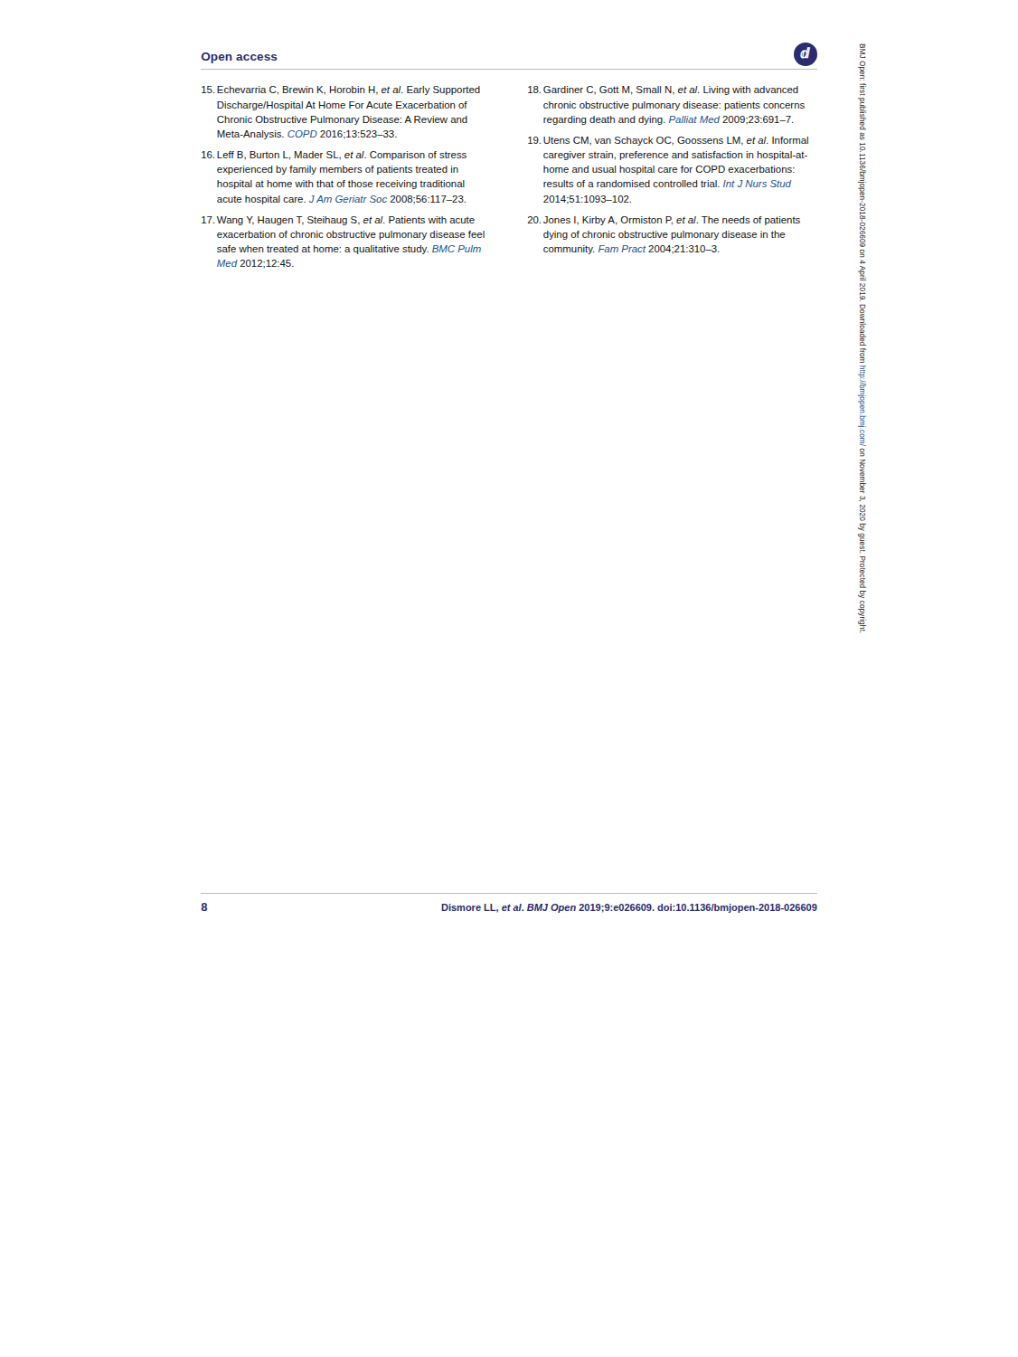BMJ Open: first published as 10.1136/bmjopen-2018-026609 on 4 April 2019. Downloaded from http://bmjopen.bmj.com/ on November 3, 2020 by guest. Protected by copyright.
Open access
ⅆ
Echevarria C, Brewin K, Horobin H, et al. Early Supported Discharge/Hospital At Home For Acute Exacerbation of Chronic Obstructive Pulmonary Disease: A Review and Meta-Analysis. COPD 2016;13:523–33.
Leff B, Burton L, Mader SL, et al. Comparison of stress experienced by family members of patients treated in hospital at home with that of those receiving traditional acute hospital care. J Am Geriatr Soc 2008;56:117–23.
Wang Y, Haugen T, Steihaug S, et al. Patients with acute exacerbation of chronic obstructive pulmonary disease feel safe when treated at home: a qualitative study. BMC Pulm Med 2012;12:45.
Gardiner C, Gott M, Small N, et al. Living with advanced chronic obstructive pulmonary disease: patients concerns regarding death and dying. Palliat Med 2009;23:691–7.
Utens CM, van Schayck OC, Goossens LM, et al. Informal caregiver strain, preference and satisfaction in hospital-at-home and usual hospital care for COPD exacerbations: results of a randomised controlled trial. Int J Nurs Stud 2014;51:1093–102.
Jones I, Kirby A, Ormiston P, et al. The needs of patients dying of chronic obstructive pulmonary disease in the community. Fam Pract 2004;21:310–3.
8
Dismore LL, et al. BMJ Open 2019;9:e026609. doi:10.1136/bmjopen-2018-026609